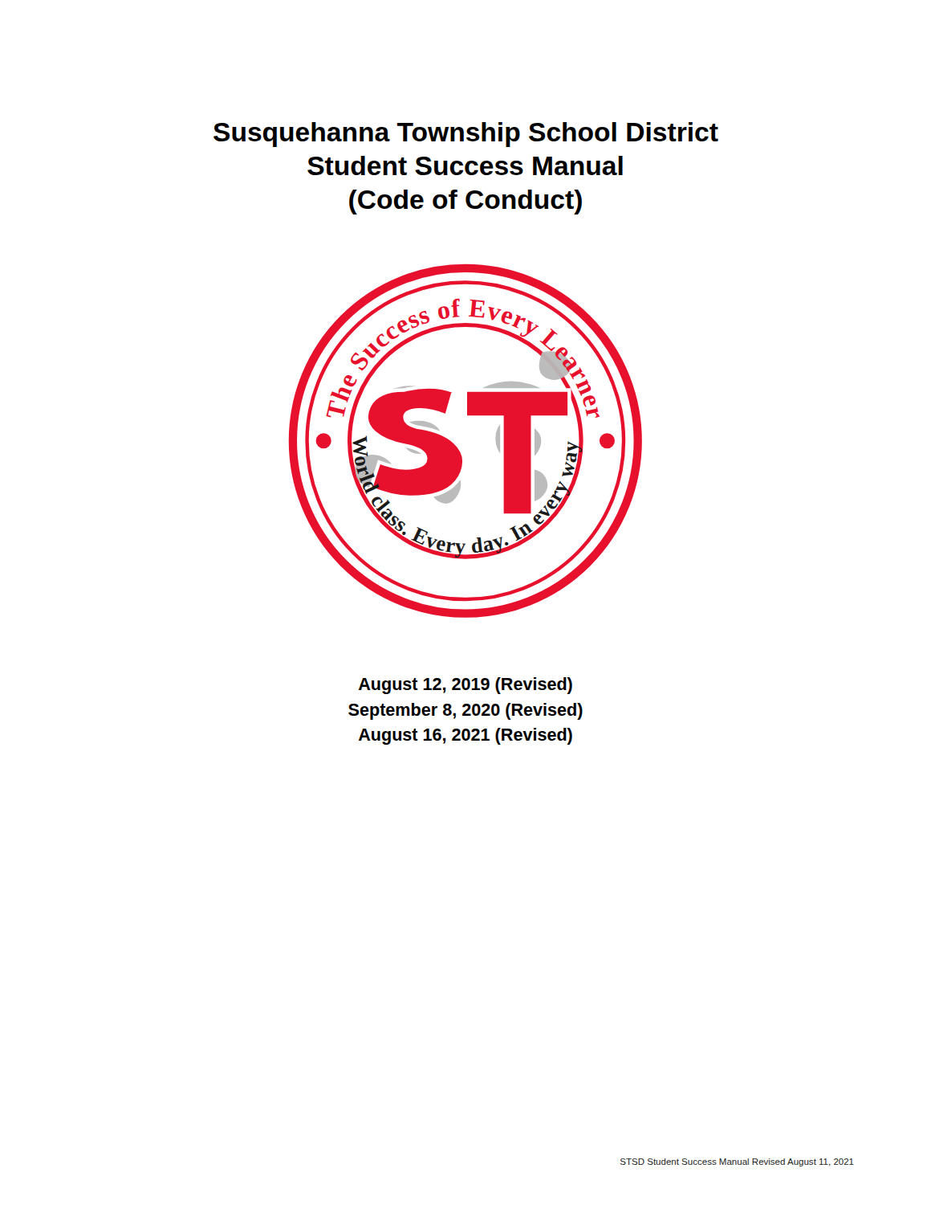Susquehanna Township School District Student Success Manual (Code of Conduct)
The Success of Every Learner World class. Every day. In every way.
August 12, 2019 (Revised) September 8, 2020 (Revised) August 16, 2021 (Revised)
STSD Student Success Manual Revised August 11, 2021